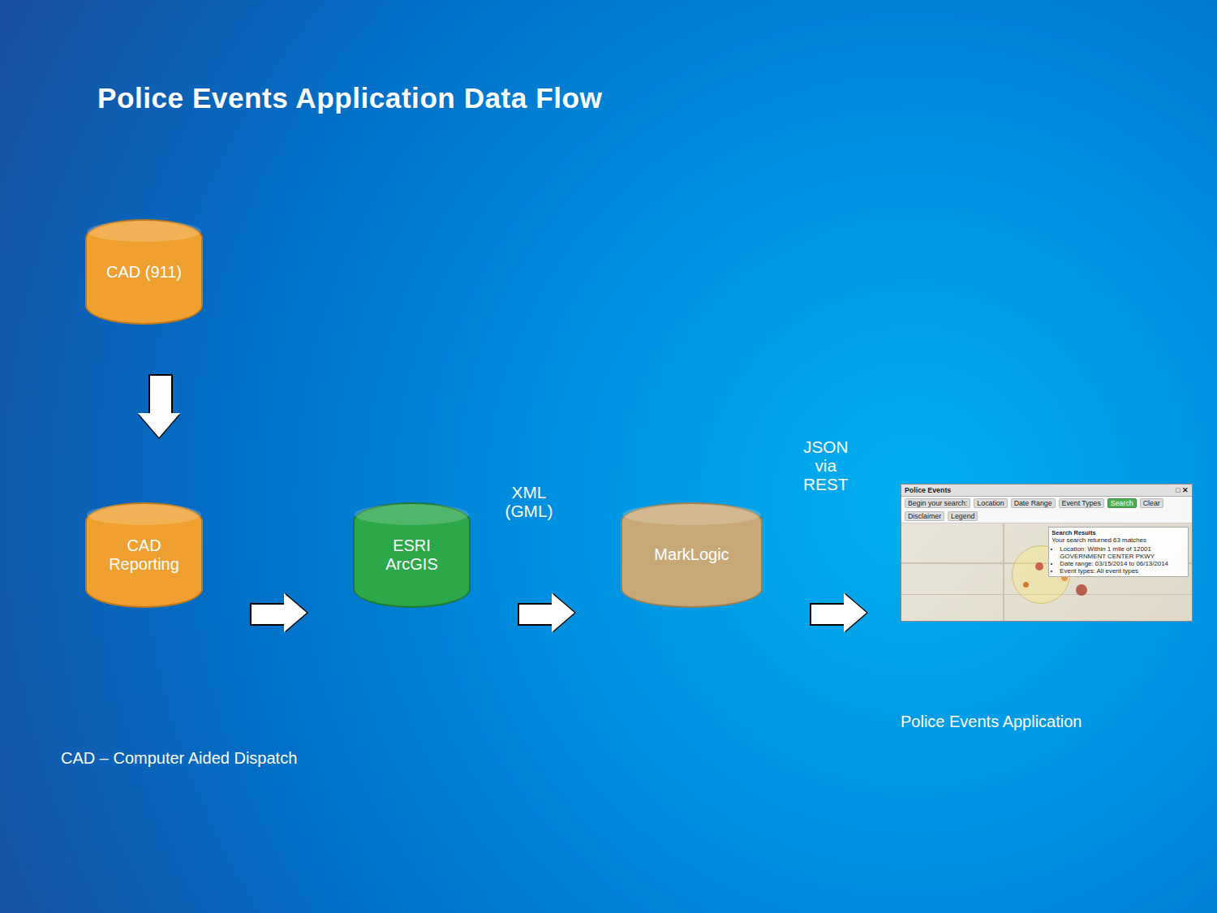Police Events Application Data Flow
CAD (911)
CAD
Reporting
ESRI
ArcGIS
MarkLogic
XML
(GML)
JSON
via
REST
Police Events□ ✕
Begin your search: Location Date Range Event Types Search Clear Disclaimer Legend
Search Results Your search returned 63 matches
Location: Within 1 mile of 12001 GOVERNMENT CENTER PKWY
Date range: 03/15/2014 to 06/13/2014
Event types: All event types
Police Events Application
CAD – Computer Aided Dispatch